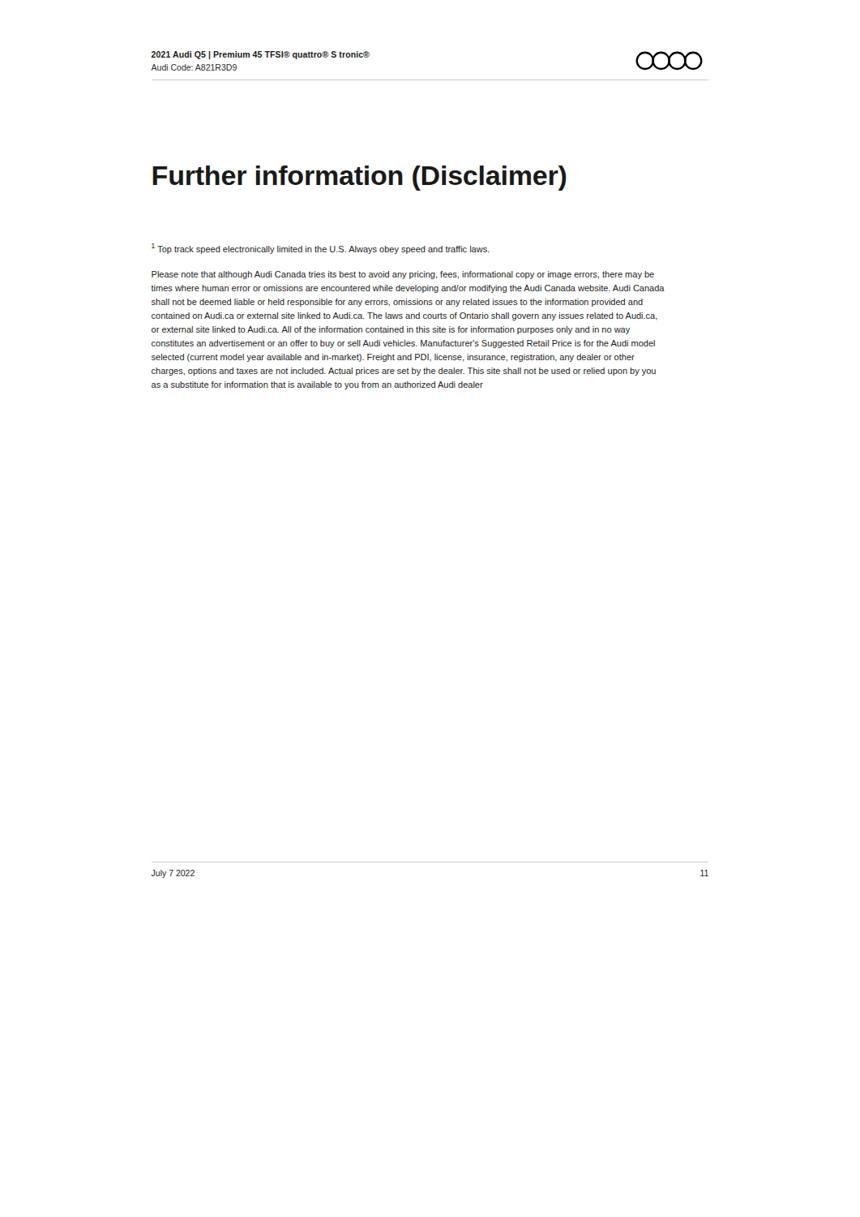2021 Audi Q5 | Premium 45 TFSI® quattro® S tronic®
Audi Code: A821R3D9
Further information (Disclaimer)
1 Top track speed electronically limited in the U.S. Always obey speed and traffic laws.
Please note that although Audi Canada tries its best to avoid any pricing, fees, informational copy or image errors, there may be times where human error or omissions are encountered while developing and/or modifying the Audi Canada website. Audi Canada shall not be deemed liable or held responsible for any errors, omissions or any related issues to the information provided and contained on Audi.ca or external site linked to Audi.ca. The laws and courts of Ontario shall govern any issues related to Audi.ca, or external site linked to Audi.ca. All of the information contained in this site is for information purposes only and in no way constitutes an advertisement or an offer to buy or sell Audi vehicles. Manufacturer's Suggested Retail Price is for the Audi model selected (current model year available and in-market). Freight and PDI, license, insurance, registration, any dealer or other charges, options and taxes are not included. Actual prices are set by the dealer. This site shall not be used or relied upon by you as a substitute for information that is available to you from an authorized Audi dealer
July 7 2022 11